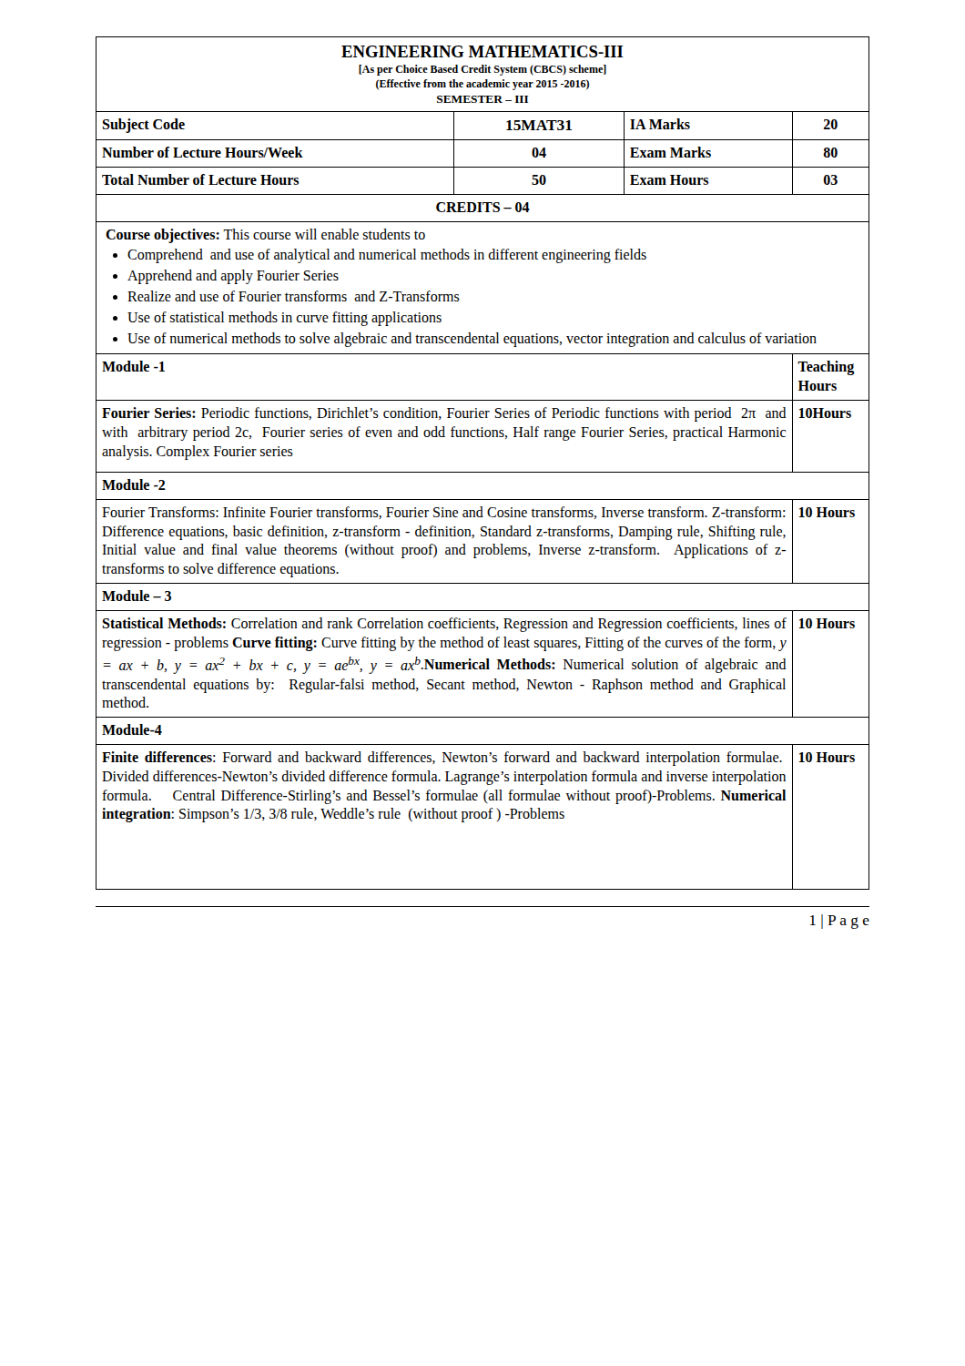| ENGINEERING MATHEMATICS-III [As per Choice Based Credit System (CBCS) scheme] (Effective from the academic year 2015 -2016) SEMESTER – III |
| Subject Code | 15MAT31 | IA Marks | 20 |
| Number of Lecture Hours/Week | 04 | Exam Marks | 80 |
| Total Number of Lecture Hours | 50 | Exam Hours | 03 |
| CREDITS – 04 |
| Course objectives: This course will enable students to Comprehend and use of analytical and numerical methods in different engineering fields Apprehend and apply Fourier Series Realize and use of Fourier transforms and Z-Transforms Use of statistical methods in curve fitting applications Use of numerical methods to solve algebraic and transcendental equations, vector integration and calculus of variation |
| Module -1 | Teaching Hours |
| Fourier Series: Periodic functions, Dirichlet’s condition, Fourier Series of Periodic functions with period 2π and with arbitrary period 2c, Fourier series of even and odd functions, Half range Fourier Series, practical Harmonic analysis. Complex Fourier series | 10Hours |
| Module -2 |
| Fourier Transforms: Infinite Fourier transforms, Fourier Sine and Cosine transforms, Inverse transform. Z-transform: Difference equations, basic definition, z-transform - definition, Standard z-transforms, Damping rule, Shifting rule, Initial value and final value theorems (without proof) and problems, Inverse z-transform. Applications of z-transforms to solve difference equations. | 10 Hours |
| Module – 3 |
| Statistical Methods: Correlation and rank Correlation coefficients, Regression and Regression coefficients, lines of regression - problems Curve fitting: Curve fitting by the method of least squares, Fitting of the curves of the form, y = ax + b, y = ax 2 + bx + c, y = ae bx , y = ax b . Numerical Methods: Numerical solution of algebraic and transcendental equations by: Regular-falsi method, Secant method, Newton - Raphson method and Graphical method. | 10 Hours |
| Module-4 |
| Finite differences : Forward and backward differences, Newton’s forward and backward interpolation formulae. Divided differences-Newton’s divided difference formula. Lagrange’s interpolation formula and inverse interpolation formula. Central Difference-Stirling’s and Bessel’s formulae (all formulae without proof)-Problems. Numerical integration : Simpson’s 1/3, 3/8 rule, Weddle’s rule (without proof ) -Problems | 10 Hours |
1 | P a g e